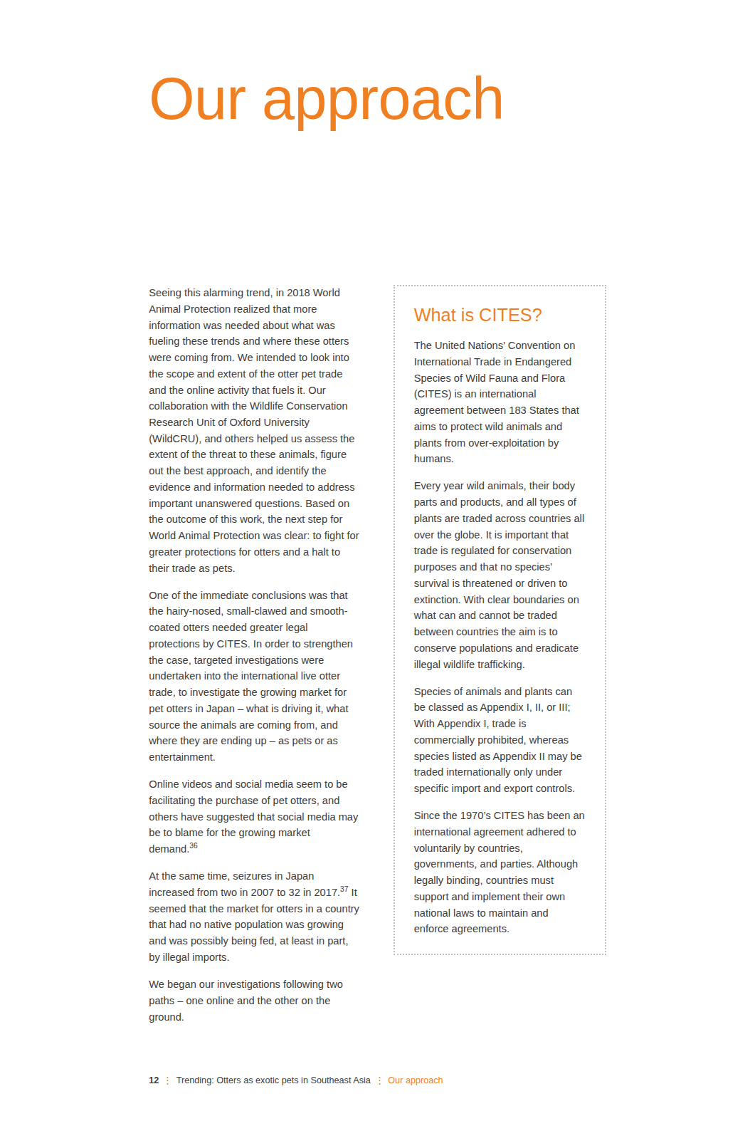Our approach
Seeing this alarming trend, in 2018 World Animal Protection realized that more information was needed about what was fueling these trends and where these otters were coming from. We intended to look into the scope and extent of the otter pet trade and the online activity that fuels it. Our collaboration with the Wildlife Conservation Research Unit of Oxford University (WildCRU), and others helped us assess the extent of the threat to these animals, figure out the best approach, and identify the evidence and information needed to address important unanswered questions. Based on the outcome of this work, the next step for World Animal Protection was clear: to fight for greater protections for otters and a halt to their trade as pets.
One of the immediate conclusions was that the hairy-nosed, small-clawed and smooth-coated otters needed greater legal protections by CITES. In order to strengthen the case, targeted investigations were undertaken into the international live otter trade, to investigate the growing market for pet otters in Japan – what is driving it, what source the animals are coming from, and where they are ending up – as pets or as entertainment.
Online videos and social media seem to be facilitating the purchase of pet otters, and others have suggested that social media may be to blame for the growing market demand.36
At the same time, seizures in Japan increased from two in 2007 to 32 in 2017.37 It seemed that the market for otters in a country that had no native population was growing and was possibly being fed, at least in part, by illegal imports.
We began our investigations following two paths – one online and the other on the ground.
What is CITES?
The United Nations’ Convention on International Trade in Endangered Species of Wild Fauna and Flora (CITES) is an international agreement between 183 States that aims to protect wild animals and plants from over-exploitation by humans.
Every year wild animals, their body parts and products, and all types of plants are traded across countries all over the globe. It is important that trade is regulated for conservation purposes and that no species’ survival is threatened or driven to extinction. With clear boundaries on what can and cannot be traded between countries the aim is to conserve populations and eradicate illegal wildlife trafficking.
Species of animals and plants can be classed as Appendix I, II, or III; With Appendix I, trade is commercially prohibited, whereas species listed as Appendix II may be traded internationally only under specific import and export controls.
Since the 1970’s CITES has been an international agreement adhered to voluntarily by countries, governments, and parties. Although legally binding, countries must support and implement their own national laws to maintain and enforce agreements.
12 ⋮ Trending: Otters as exotic pets in Southeast Asia ⋮ Our approach